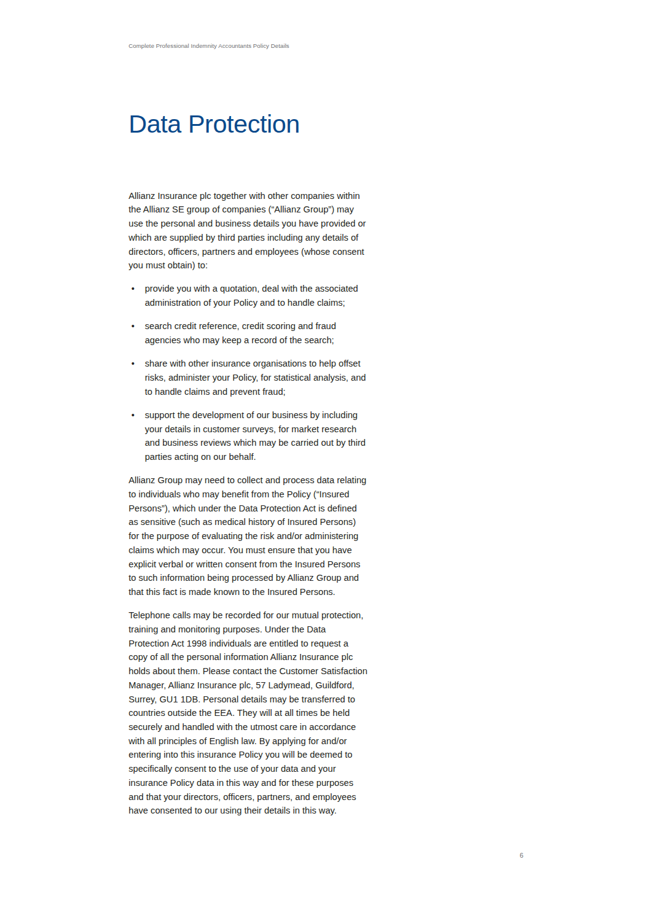Complete Professional Indemnity Accountants Policy Details
Data Protection
Allianz Insurance plc together with other companies within the Allianz SE group of companies (“Allianz Group”) may use the personal and business details you have provided or which are supplied by third parties including any details of directors, officers, partners and employees (whose consent you must obtain) to:
provide you with a quotation, deal with the associated administration of your Policy and to handle claims;
search credit reference, credit scoring and fraud agencies who may keep a record of the search;
share with other insurance organisations to help offset risks, administer your Policy, for statistical analysis, and to handle claims and prevent fraud;
support the development of our business by including your details in customer surveys, for market research and business reviews which may be carried out by third parties acting on our behalf.
Allianz Group may need to collect and process data relating to individuals who may benefit from the Policy (“Insured Persons”), which under the Data Protection Act is defined as sensitive (such as medical history of Insured Persons) for the purpose of evaluating the risk and/or administering claims which may occur. You must ensure that you have explicit verbal or written consent from the Insured Persons to such information being processed by Allianz Group and that this fact is made known to the Insured Persons.
Telephone calls may be recorded for our mutual protection, training and monitoring purposes. Under the Data Protection Act 1998 individuals are entitled to request a copy of all the personal information Allianz Insurance plc holds about them. Please contact the Customer Satisfaction Manager, Allianz Insurance plc, 57 Ladymead, Guildford, Surrey, GU1 1DB. Personal details may be transferred to countries outside the EEA. They will at all times be held securely and handled with the utmost care in accordance with all principles of English law. By applying for and/or entering into this insurance Policy you will be deemed to specifically consent to the use of your data and your insurance Policy data in this way and for these purposes and that your directors, officers, partners, and employees have consented to our using their details in this way.
6